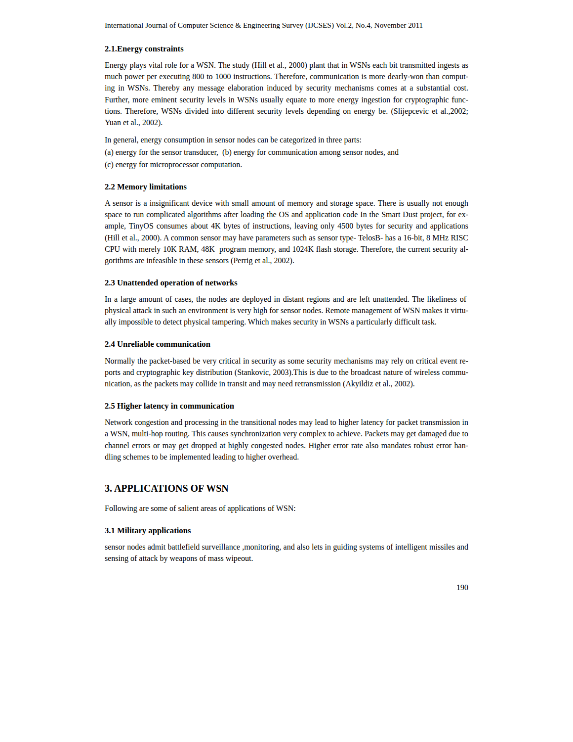International Journal of Computer Science & Engineering Survey (IJCSES) Vol.2, No.4, November 2011
2.1.Energy constraints
Energy plays vital role for a WSN. The study (Hill et al., 2000) plant that in WSNs each bit transmitted ingests as much power per executing 800 to 1000 instructions. Therefore, communication is more dearly-won than computing in WSNs. Thereby any message elaboration induced by security mechanisms comes at a substantial cost. Further, more eminent security levels in WSNs usually equate to more energy ingestion for cryptographic functions. Therefore, WSNs divided into different security levels depending on energy be. (Slijepcevic et al.,2002; Yuan et al., 2002).
In general, energy consumption in sensor nodes can be categorized in three parts:
(a) energy for the sensor transducer, (b) energy for communication among sensor nodes, and
(c) energy for microprocessor computation.
2.2 Memory limitations
A sensor is a insignificant device with small amount of memory and storage space. There is usually not enough space to run complicated algorithms after loading the OS and application code In the Smart Dust project, for example, TinyOS consumes about 4K bytes of instructions, leaving only 4500 bytes for security and applications (Hill et al., 2000). A common sensor may have parameters such as sensor type- TelosB- has a 16-bit, 8 MHz RISC CPU with merely 10K RAM, 48K program memory, and 1024K flash storage. Therefore, the current security algorithms are infeasible in these sensors (Perrig et al., 2002).
2.3 Unattended operation of networks
In a large amount of cases, the nodes are deployed in distant regions and are left unattended. The likeliness of physical attack in such an environment is very high for sensor nodes. Remote management of WSN makes it virtually impossible to detect physical tampering. Which makes security in WSNs a particularly difficult task.
2.4 Unreliable communication
Normally the packet-based be very critical in security as some security mechanisms may rely on critical event reports and cryptographic key distribution (Stankovic, 2003).This is due to the broadcast nature of wireless communication, as the packets may collide in transit and may need retransmission (Akyildiz et al., 2002).
2.5 Higher latency in communication
Network congestion and processing in the transitional nodes may lead to higher latency for packet transmission in a WSN, multi-hop routing. This causes synchronization very complex to achieve. Packets may get damaged due to channel errors or may get dropped at highly congested nodes. Higher error rate also mandates robust error handling schemes to be implemented leading to higher overhead.
3. APPLICATIONS OF WSN
Following are some of salient areas of applications of WSN:
3.1 Military applications
sensor nodes admit battlefield surveillance ,monitoring, and also lets in guiding systems of intelligent missiles and sensing of attack by weapons of mass wipeout.
190